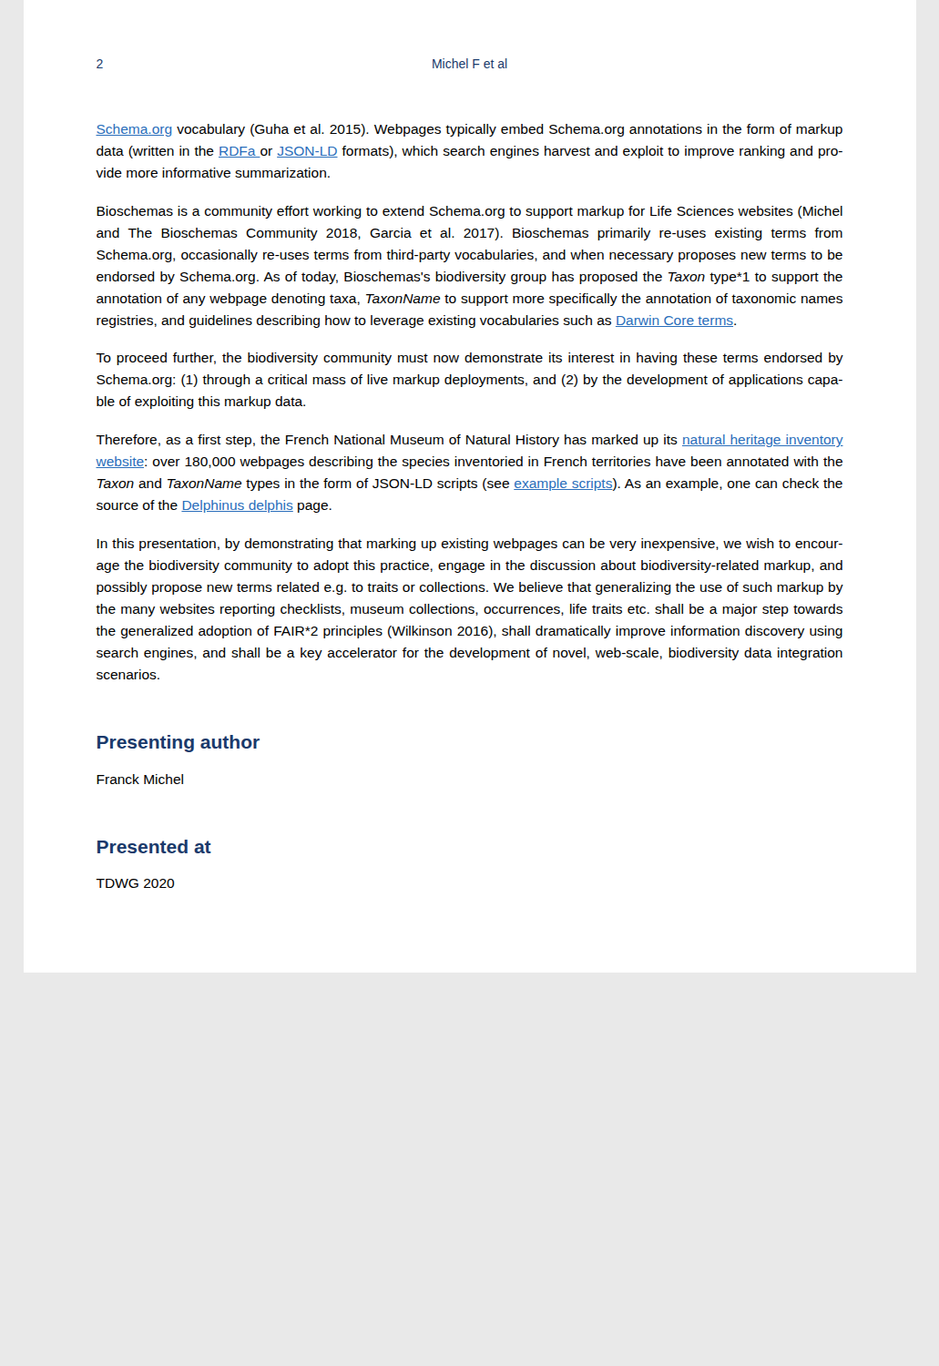2
Michel F et al
Schema.org vocabulary (Guha et al. 2015). Webpages typically embed Schema.org annotations in the form of markup data (written in the RDFa or JSON-LD formats), which search engines harvest and exploit to improve ranking and provide more informative summarization.
Bioschemas is a community effort working to extend Schema.org to support markup for Life Sciences websites (Michel and The Bioschemas Community 2018, Garcia et al. 2017). Bioschemas primarily re-uses existing terms from Schema.org, occasionally re-uses terms from third-party vocabularies, and when necessary proposes new terms to be endorsed by Schema.org. As of today, Bioschemas's biodiversity group has proposed the Taxon type*1 to support the annotation of any webpage denoting taxa, TaxonName to support more specifically the annotation of taxonomic names registries, and guidelines describing how to leverage existing vocabularies such as Darwin Core terms.
To proceed further, the biodiversity community must now demonstrate its interest in having these terms endorsed by Schema.org: (1) through a critical mass of live markup deployments, and (2) by the development of applications capable of exploiting this markup data.
Therefore, as a first step, the French National Museum of Natural History has marked up its natural heritage inventory website: over 180,000 webpages describing the species inventoried in French territories have been annotated with the Taxon and TaxonName types in the form of JSON-LD scripts (see example scripts). As an example, one can check the source of the Delphinus delphis page.
In this presentation, by demonstrating that marking up existing webpages can be very inexpensive, we wish to encourage the biodiversity community to adopt this practice, engage in the discussion about biodiversity-related markup, and possibly propose new terms related e.g. to traits or collections. We believe that generalizing the use of such markup by the many websites reporting checklists, museum collections, occurrences, life traits etc. shall be a major step towards the generalized adoption of FAIR*2 principles (Wilkinson 2016), shall dramatically improve information discovery using search engines, and shall be a key accelerator for the development of novel, web-scale, biodiversity data integration scenarios.
Presenting author
Franck Michel
Presented at
TDWG 2020